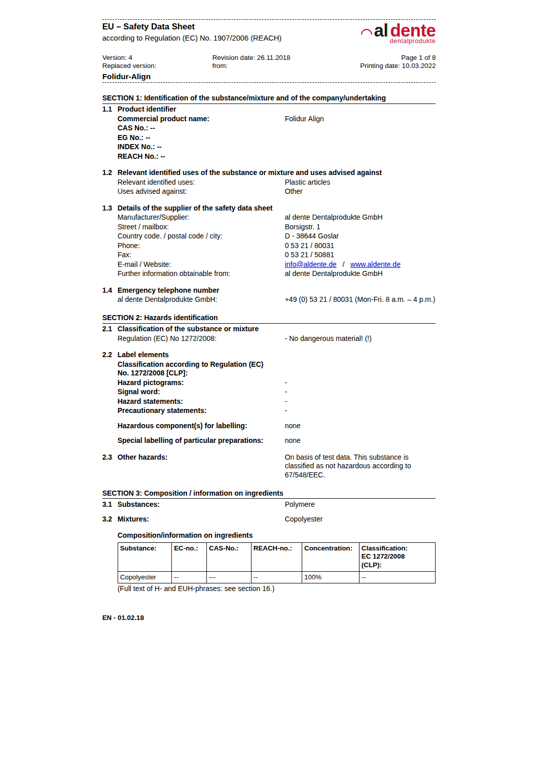EU – Safety Data Sheet
according to Regulation (EC) No. 1907/2006 (REACH)
al dente
dentalprodukte
| Version: 4 | Revision date: 26.11.2018 | Page 1 of 8 |
| Replaced version: | from: | Printing date: 10.03.2022 |
Folidur-Align
SECTION 1: Identification of the substance/mixture and of the company/undertaking
| 1.1 | Product identifier | |
| | Commercial product name: | Folidur Align |
| | CAS No.: -- | |
| | EG No.: -- | |
| | INDEX No.: -- | |
| | REACH No.: -- | |
| 1.2 | Relevant identified uses of the substance or mixture and uses advised against |
| | Relevant identified uses: | Plastic articles |
| | Uses advised against: | Other |
| 1.3 | Details of the supplier of the safety data sheet |
| | Manufacturer/Supplier: | al dente Dentalprodukte GmbH |
| | Street / mailbox: | Borsigstr. 1 |
| | Country code. / postal code / city: | D - 38644 Goslar |
| | Phone: | 0 53 21 / 80031 |
| | Fax: | 0 53 21 / 50881 |
| | E-mail / Website: | info@aldente.de / www.aldente.de |
| | Further information obtainable from: | al dente Dentalprodukte GmbH |
| 1.4 | Emergency telephone number |
| | al dente Dentalprodukte GmbH: | +49 (0) 53 21 / 80031 (Mon-Fri. 8 a.m. – 4 p.m.) |
SECTION 2: Hazards identification
| 2.1 | Classification of the substance or mixture |
| | Regulation (EC) No 1272/2008: | - No dangerous material! (!) |
| 2.2 | Label elements |
| | Classification according to Regulation (EC) No. 1272/2008 [CLP]: | |
| | Hazard pictograms: | - |
| | Signal word: | - |
| | Hazard statements: | - |
| | Precautionary statements: | - |
| | Hazardous component(s) for labelling: | none |
| | Special labelling of particular preparations: | none |
| 2.3 | Other hazards: | On basis of test data. This substance is classified as not hazardous according to 67/548/EEC. |
SECTION 3: Composition / information on ingredients
| 3.1 | Substances: | Polymere |
| 3.2 | Mixtures: | Copolyester |
Composition/information on ingredients
| Substance: | EC-no.: | CAS-No.: | REACH-no.: | Concentration: | Classification: EC 1272/2008 (CLP): |
| --- | --- | --- | --- | --- | --- |
| Copolyester | -- | --- | -- | 100% | -- |
(Full text of H- and EUH-phrases: see section 16.)
EN - 01.02.18